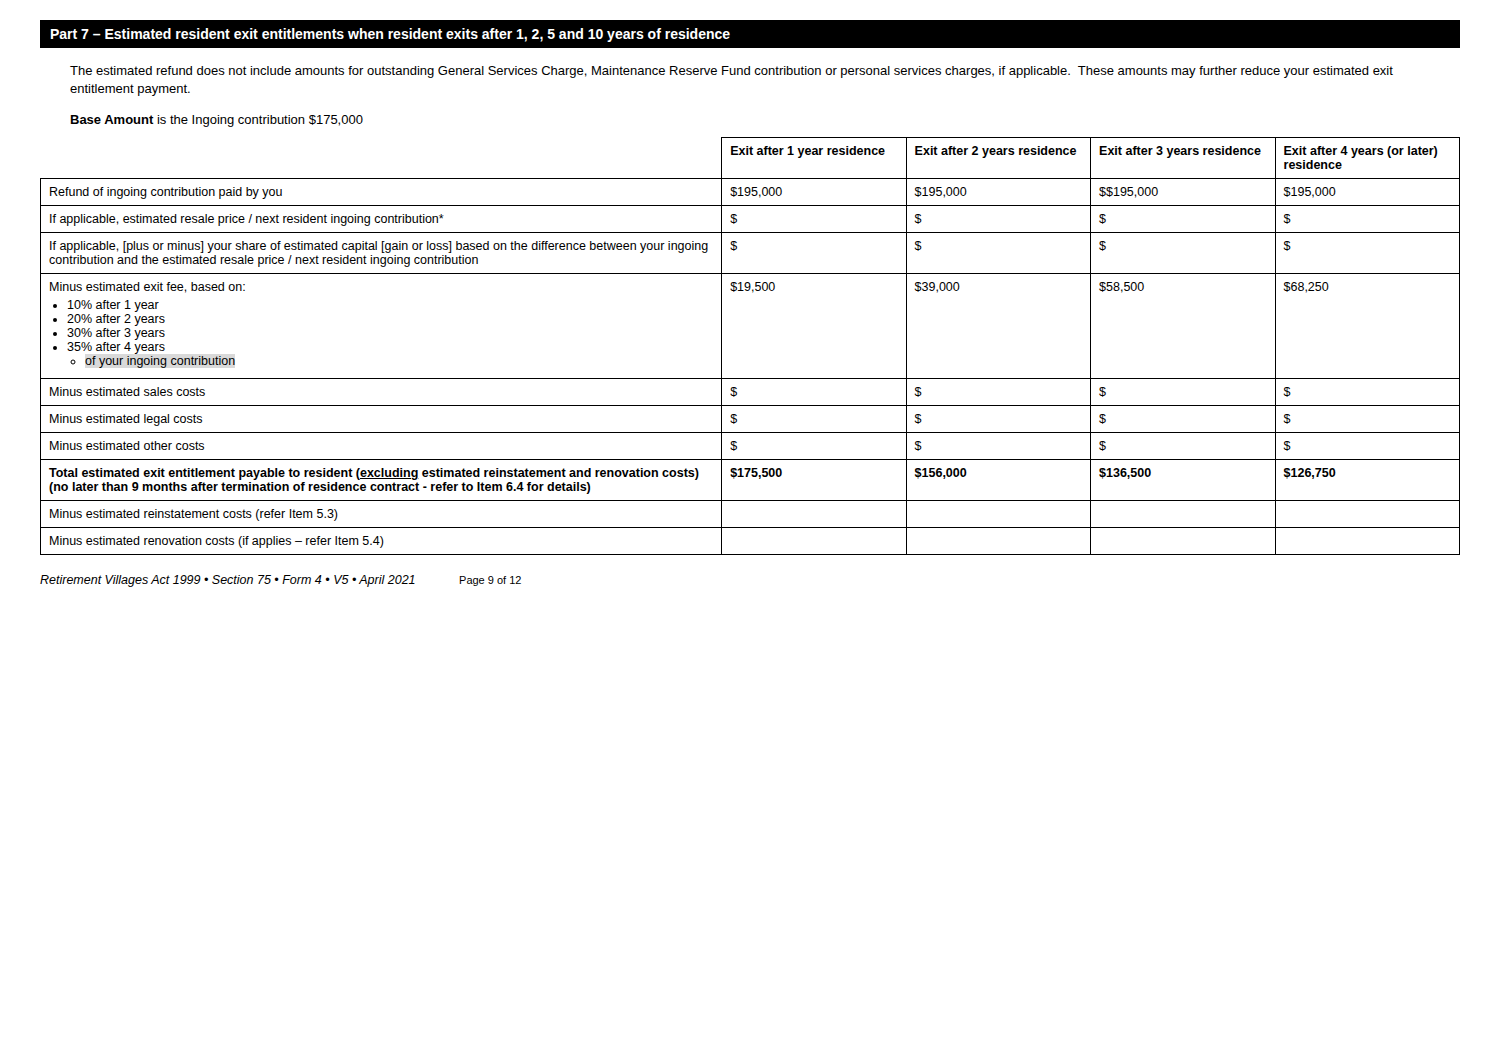Part 7 – Estimated resident exit entitlements when resident exits after 1, 2, 5 and 10 years of residence
The estimated refund does not include amounts for outstanding General Services Charge, Maintenance Reserve Fund contribution or personal services charges, if applicable. These amounts may further reduce your estimated exit entitlement payment.
Base Amount is the Ingoing contribution $175,000
| | Exit after 1 year residence | Exit after 2 years residence | Exit after 3 years residence | Exit after 4 years (or later) residence |
| --- | --- | --- | --- | --- |
| Refund of ingoing contribution paid by you | $195,000 | $195,000 | $$195,000 | $195,000 |
| If applicable, estimated resale price / next resident ingoing contribution* | $ | $ | $ | $ |
| If applicable, [plus or minus] your share of estimated capital [gain or loss] based on the difference between your ingoing contribution and the estimated resale price / next resident ingoing contribution | $ | $ | $ | $ |
| Minus estimated exit fee, based on: 10% after 1 year 20% after 2 years 30% after 3 years 35% after 4 years of your ingoing contribution | $19,500 | $39,000 | $58,500 | $68,250 |
| Minus estimated sales costs | $ | $ | $ | $ |
| Minus estimated legal costs | $ | $ | $ | $ |
| Minus estimated other costs | $ | $ | $ | $ |
| Total estimated exit entitlement payable to resident ( excluding estimated reinstatement and renovation costs) (no later than 9 months after termination of residence contract - refer to Item 6.4 for details) | $175,500 | $156,000 | $136,500 | $126,750 |
| Minus estimated reinstatement costs (refer Item 5.3) | | | | |
| Minus estimated renovation costs (if applies – refer Item 5.4) | | | | |
Retirement Villages Act 1999 • Section 75 • Form 4 • V5 • April 2021 Page 9 of 12